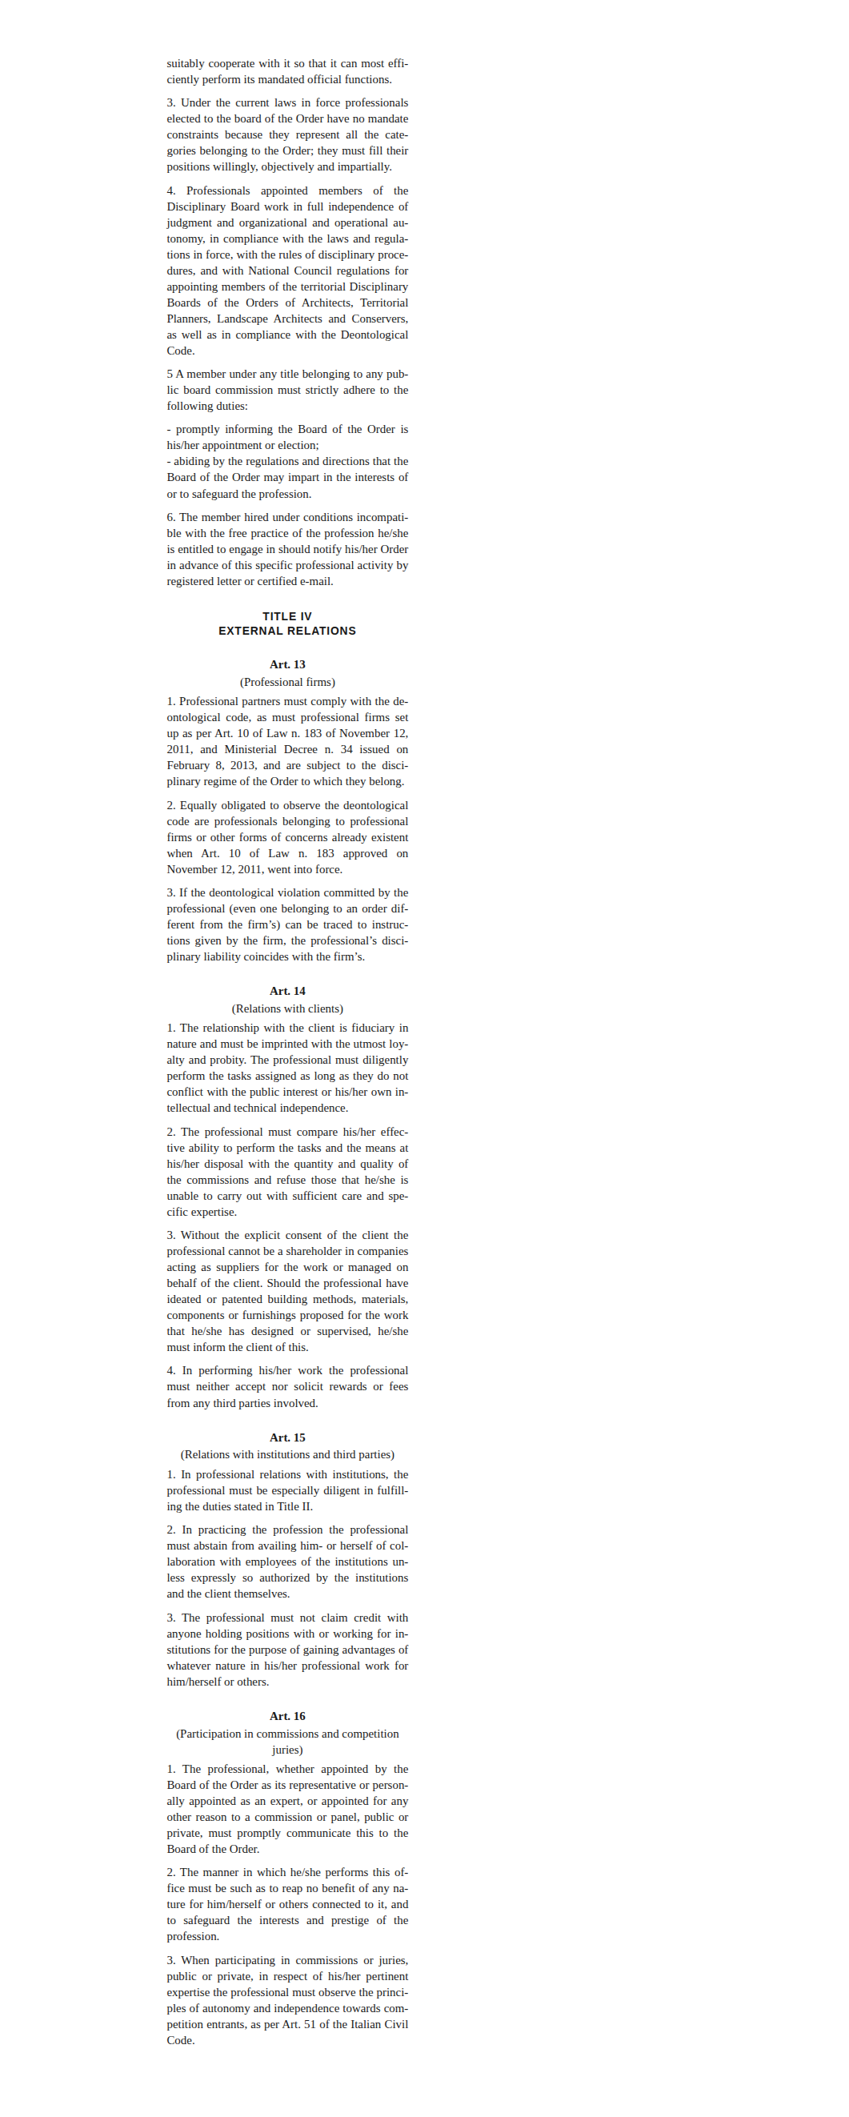suitably cooperate with it so that it can most efficiently perform its mandated official functions.
3. Under the current laws in force professionals elected to the board of the Order have no mandate constraints because they represent all the categories belonging to the Order; they must fill their positions willingly, objectively and impartially.
4. Professionals appointed members of the Disciplinary Board work in full independence of judgment and organizational and operational autonomy, in compliance with the laws and regulations in force, with the rules of disciplinary procedures, and with National Council regulations for appointing members of the territorial Disciplinary Boards of the Orders of Architects, Territorial Planners, Landscape Architects and Conservers, as well as in compliance with the Deontological Code.
5 A member under any title belonging to any public board commission must strictly adhere to the following duties:
- promptly informing the Board of the Order is his/her appointment or election;
- abiding by the regulations and directions that the Board of the Order may impart in the interests of or to safeguard the profession.
6. The member hired under conditions incompatible with the free practice of the profession he/she is entitled to engage in should notify his/her Order in advance of this specific professional activity by registered letter or certified e-mail.
Title IVExternal relations
Art. 13
(Professional firms)
1. Professional partners must comply with the deontological code, as must professional firms set up as per Art. 10 of Law n. 183 of November 12, 2011, and Ministerial Decree n. 34 issued on February 8, 2013, and are subject to the disciplinary regime of the Order to which they belong.
2. Equally obligated to observe the deontological code are professionals belonging to professional firms or other forms of concerns already existent when Art. 10 of Law n. 183 approved on November 12, 2011, went into force.
3. If the deontological violation committed by the professional (even one belonging to an order different from the firm’s) can be traced to instructions given by the firm, the professional’s disciplinary liability coincides with the firm’s.
Art. 14
(Relations with clients)
1. The relationship with the client is fiduciary in nature and must be imprinted with the utmost loyalty and probity. The professional must diligently perform the tasks assigned as long as they do not conflict with the public interest or his/her own intellectual and technical independence.
2. The professional must compare his/her effective ability to perform the tasks and the means at his/her disposal with the quantity and quality of the commissions and refuse those that he/she is unable to carry out with sufficient care and specific expertise.
3. Without the explicit consent of the client the professional cannot be a shareholder in companies acting as suppliers for the work or managed on behalf of the client. Should the professional have ideated or patented building methods, materials, components or furnishings proposed for the work that he/she has designed or supervised, he/she must inform the client of this.
4. In performing his/her work the professional must neither accept nor solicit rewards or fees from any third parties involved.
Art. 15
(Relations with institutions and third parties)
1. In professional relations with institutions, the professional must be especially diligent in fulfilling the duties stated in Title II.
2. In practicing the profession the professional must abstain from availing him- or herself of collaboration with employees of the institutions unless expressly so authorized by the institutions and the client themselves.
3. The professional must not claim credit with anyone holding positions with or working for institutions for the purpose of gaining advantages of whatever nature in his/her professional work for him/herself or others.
Art. 16
(Participation in commissions and competition juries)
1. The professional, whether appointed by the Board of the Order as its representative or personally appointed as an expert, or appointed for any other reason to a commission or panel, public or private, must promptly communicate this to the Board of the Order.
2. The manner in which he/she performs this office must be such as to reap no benefit of any nature for him/herself or others connected to it, and to safeguard the interests and prestige of the profession.
3. When participating in commissions or juries, public or private, in respect of his/her pertinent expertise the professional must observe the principles of autonomy and independence towards competition entrants, as per Art. 51 of the Italian Civil Code.